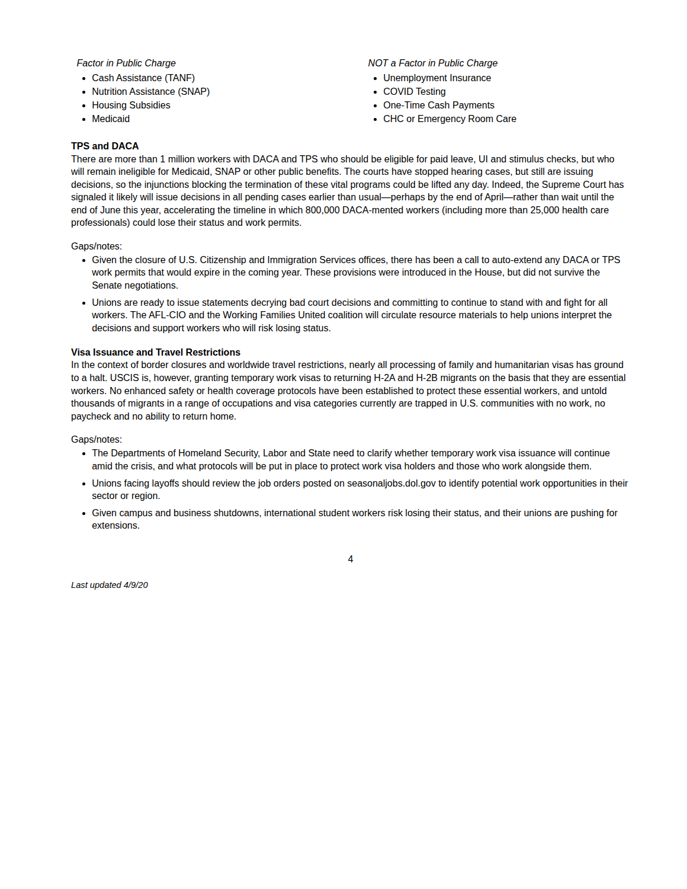Factor in Public Charge
Cash Assistance (TANF)
Nutrition Assistance (SNAP)
Housing Subsidies
Medicaid
NOT a Factor in Public Charge
Unemployment Insurance
COVID Testing
One-Time Cash Payments
CHC or Emergency Room Care
TPS and DACA
There are more than 1 million workers with DACA and TPS who should be eligible for paid leave, UI and stimulus checks, but who will remain ineligible for Medicaid, SNAP or other public benefits. The courts have stopped hearing cases, but still are issuing decisions, so the injunctions blocking the termination of these vital programs could be lifted any day. Indeed, the Supreme Court has signaled it likely will issue decisions in all pending cases earlier than usual—perhaps by the end of April—rather than wait until the end of June this year, accelerating the timeline in which 800,000 DACA-mented workers (including more than 25,000 health care professionals) could lose their status and work permits.
Gaps/notes:
Given the closure of U.S. Citizenship and Immigration Services offices, there has been a call to auto-extend any DACA or TPS work permits that would expire in the coming year. These provisions were introduced in the House, but did not survive the Senate negotiations.
Unions are ready to issue statements decrying bad court decisions and committing to continue to stand with and fight for all workers. The AFL-CIO and the Working Families United coalition will circulate resource materials to help unions interpret the decisions and support workers who will risk losing status.
Visa Issuance and Travel Restrictions
In the context of border closures and worldwide travel restrictions, nearly all processing of family and humanitarian visas has ground to a halt. USCIS is, however, granting temporary work visas to returning H-2A and H-2B migrants on the basis that they are essential workers. No enhanced safety or health coverage protocols have been established to protect these essential workers, and untold thousands of migrants in a range of occupations and visa categories currently are trapped in U.S. communities with no work, no paycheck and no ability to return home.
Gaps/notes:
The Departments of Homeland Security, Labor and State need to clarify whether temporary work visa issuance will continue amid the crisis, and what protocols will be put in place to protect work visa holders and those who work alongside them.
Unions facing layoffs should review the job orders posted on seasonaljobs.dol.gov to identify potential work opportunities in their sector or region.
Given campus and business shutdowns, international student workers risk losing their status, and their unions are pushing for extensions.
4
Last updated 4/9/20